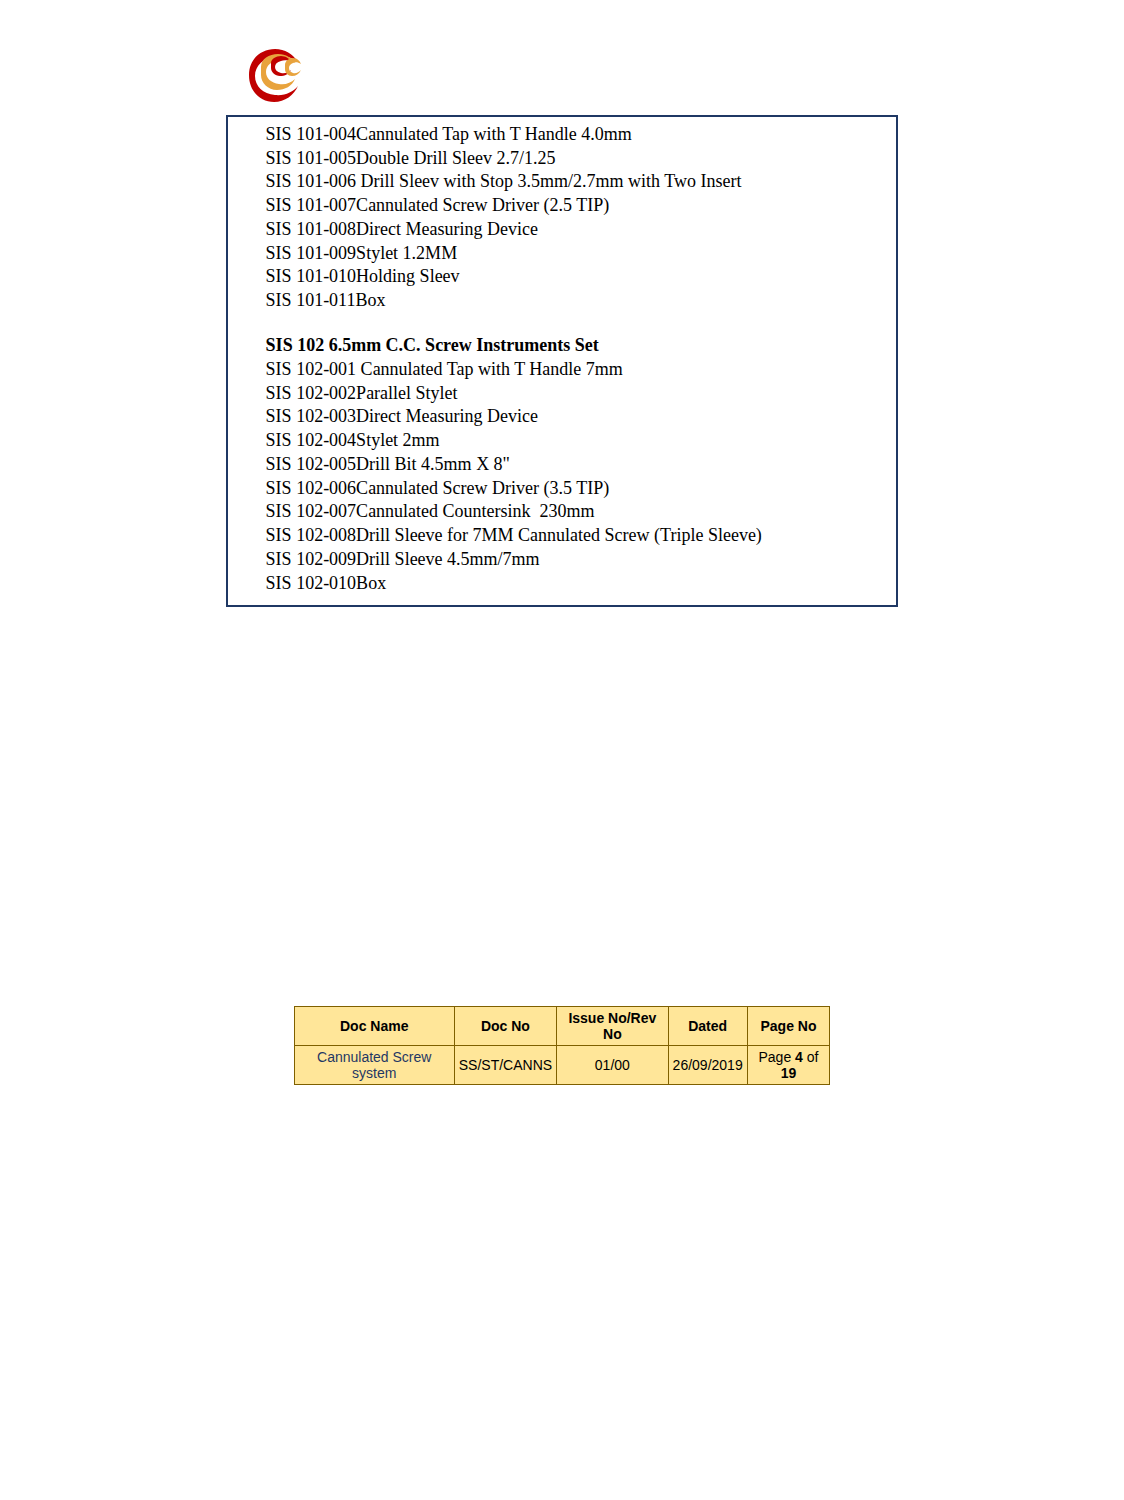SIS 101-004Cannulated Tap with T Handle 4.0mm
SIS 101-005Double Drill Sleev 2.7/1.25
SIS 101-006 Drill Sleev with Stop 3.5mm/2.7mm with Two Insert
SIS 101-007Cannulated Screw Driver (2.5 TIP)
SIS 101-008Direct Measuring Device
SIS 101-009Stylet 1.2MM
SIS 101-010Holding Sleev
SIS 101-011Box
SIS 102 6.5mm C.C. Screw Instruments Set
SIS 102-001 Cannulated Tap with T Handle 7mm
SIS 102-002Parallel Stylet
SIS 102-003Direct Measuring Device
SIS 102-004Stylet 2mm
SIS 102-005Drill Bit 4.5mm X 8"
SIS 102-006Cannulated Screw Driver (3.5 TIP)
SIS 102-007Cannulated Countersink 230mm
SIS 102-008Drill Sleeve for 7MM Cannulated Screw (Triple Sleeve)
SIS 102-009Drill Sleeve 4.5mm/7mm
SIS 102-010Box
| Doc Name | Doc No | Issue No/Rev No | Dated | Page No |
| --- | --- | --- | --- | --- |
| Cannulated Screw system | SS/ST/CANNS | 01/00 | 26/09/2019 | Page 4 of 19 |